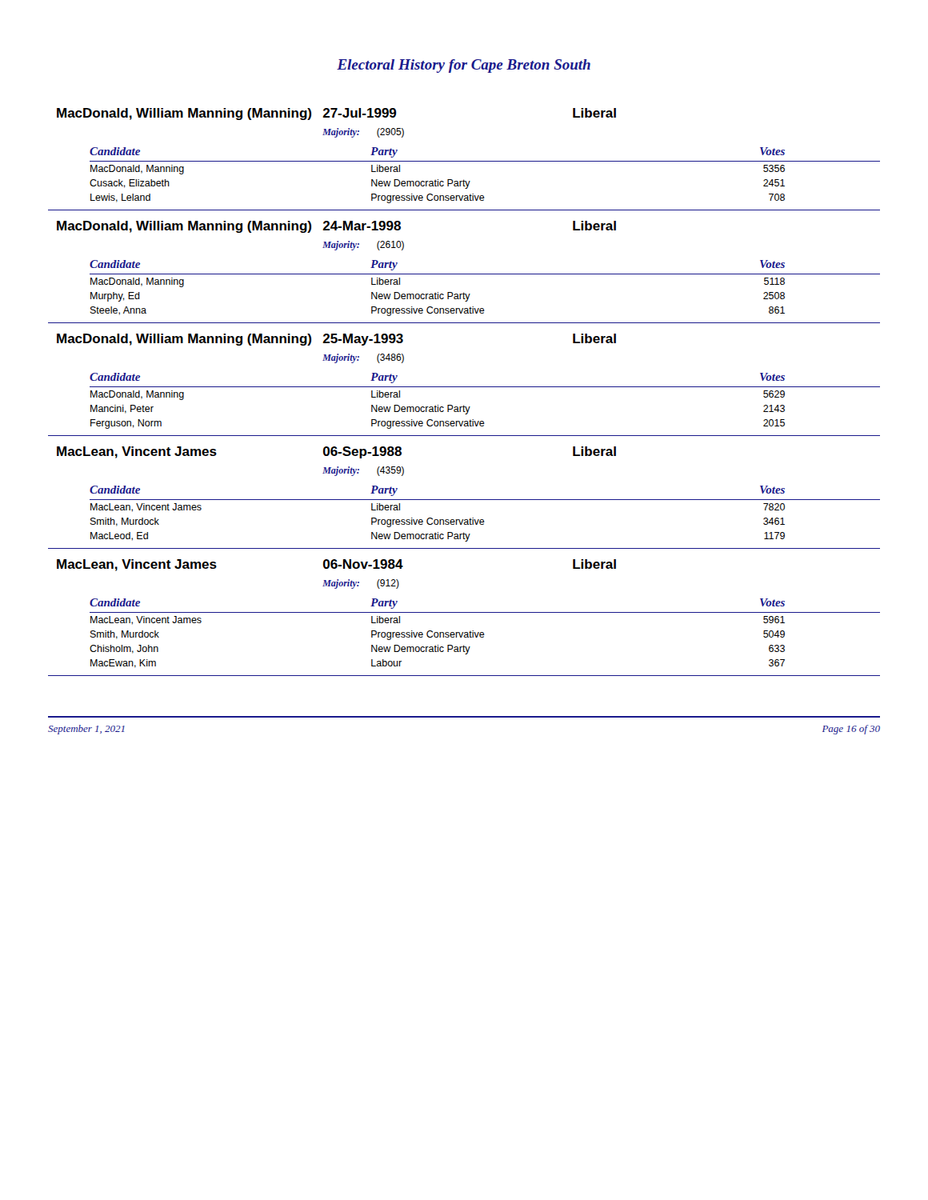Electoral History for Cape Breton South
MacDonald, William Manning (Manning)
27-Jul-1999
Liberal
Majority: (2905)
| Candidate | Party | Votes |
| --- | --- | --- |
| MacDonald, Manning | Liberal | 5356 |
| Cusack, Elizabeth | New Democratic Party | 2451 |
| Lewis, Leland | Progressive Conservative | 708 |
MacDonald, William Manning (Manning)
24-Mar-1998
Liberal
Majority: (2610)
| Candidate | Party | Votes |
| --- | --- | --- |
| MacDonald, Manning | Liberal | 5118 |
| Murphy, Ed | New Democratic Party | 2508 |
| Steele, Anna | Progressive Conservative | 861 |
MacDonald, William Manning (Manning)
25-May-1993
Liberal
Majority: (3486)
| Candidate | Party | Votes |
| --- | --- | --- |
| MacDonald, Manning | Liberal | 5629 |
| Mancini, Peter | New Democratic Party | 2143 |
| Ferguson, Norm | Progressive Conservative | 2015 |
MacLean, Vincent James
06-Sep-1988
Liberal
Majority: (4359)
| Candidate | Party | Votes |
| --- | --- | --- |
| MacLean, Vincent James | Liberal | 7820 |
| Smith, Murdock | Progressive Conservative | 3461 |
| MacLeod, Ed | New Democratic Party | 1179 |
MacLean, Vincent James
06-Nov-1984
Liberal
Majority: (912)
| Candidate | Party | Votes |
| --- | --- | --- |
| MacLean, Vincent James | Liberal | 5961 |
| Smith, Murdock | Progressive Conservative | 5049 |
| Chisholm, John | New Democratic Party | 633 |
| MacEwan, Kim | Labour | 367 |
September 1, 2021
Page 16 of 30